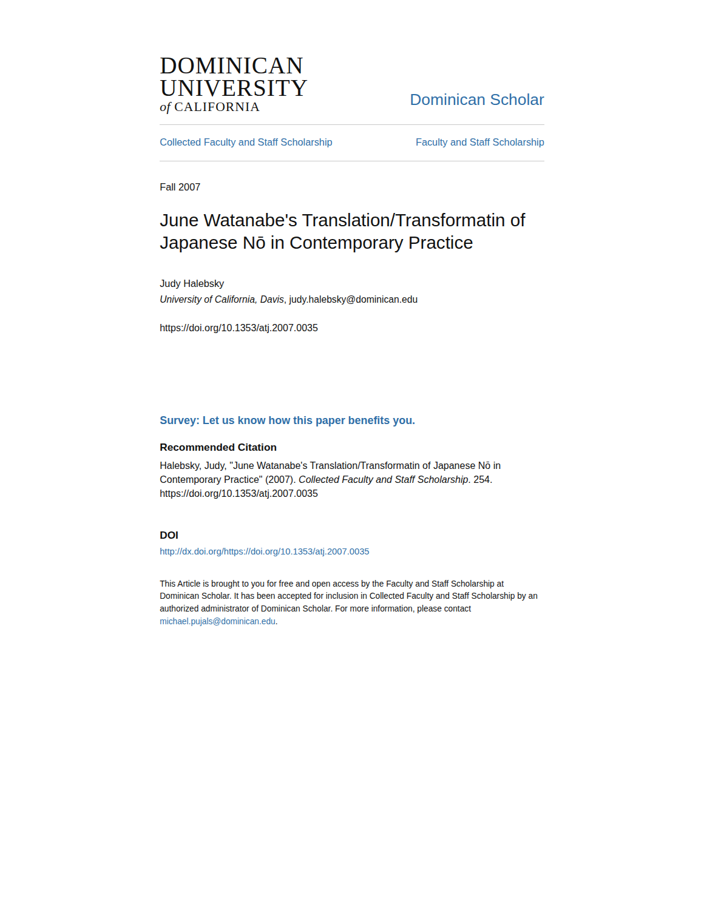DOMINICAN UNIVERSITY of CALIFORNIA
Dominican Scholar
Collected Faculty and Staff Scholarship Faculty and Staff Scholarship
Fall 2007
June Watanabe's Translation/Transformatin of Japanese Nō in Contemporary Practice
Judy Halebsky
University of California, Davis, judy.halebsky@dominican.edu
https://doi.org/10.1353/atj.2007.0035
Survey: Let us know how this paper benefits you.
Recommended Citation
Halebsky, Judy, "June Watanabe's Translation/Transformatin of Japanese Nō in Contemporary Practice" (2007). Collected Faculty and Staff Scholarship. 254.
https://doi.org/10.1353/atj.2007.0035
DOI
http://dx.doi.org/https://doi.org/10.1353/atj.2007.0035
This Article is brought to you for free and open access by the Faculty and Staff Scholarship at Dominican Scholar. It has been accepted for inclusion in Collected Faculty and Staff Scholarship by an authorized administrator of Dominican Scholar. For more information, please contact michael.pujals@dominican.edu.